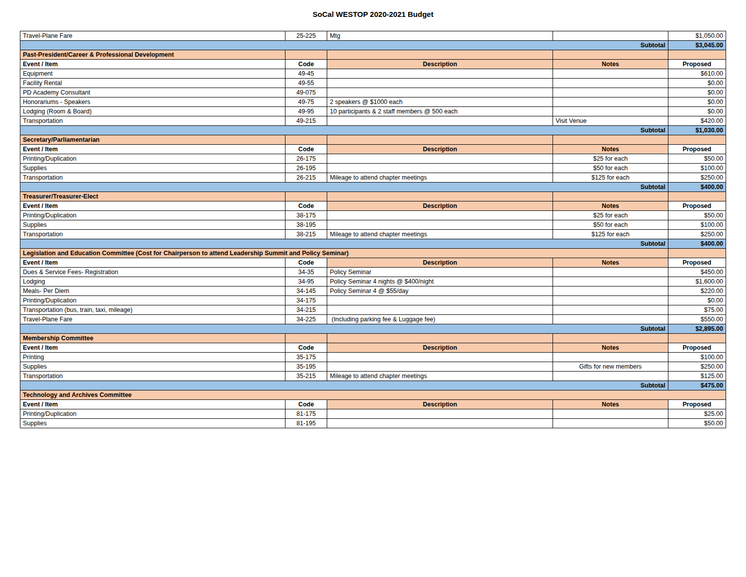SoCal WESTOP 2020-2021 Budget
| Travel-Plane Fare | 25-225 | Mtg | | $1,050.00 |
| Subtotal | $3,045.00 |
| Past-President/Career & Professional Development | | | | |
| Event / Item | Code | Description | Notes | Proposed |
| Equipment | 49-45 | | | $610.00 |
| Facility Rental | 49-55 | | | $0.00 |
| PD Academy Consultant | 49-075 | | | $0.00 |
| Honorariums - Speakers | 49-75 | 2 speakers @ $1000 each | | $0.00 |
| Lodging (Room & Board) | 49-95 | 10 participants & 2 staff members @ 500 each | | $0.00 |
| Transportation | 49-215 | | Visit Venue | $420.00 |
| Subtotal | $1,030.00 |
| Secretary/Parliamentarian | | | | |
| Event / Item | Code | Description | Notes | Proposed |
| Printing/Duplication | 26-175 | | $25 for each | $50.00 |
| Supplies | 26-195 | | $50 for each | $100.00 |
| Transportation | 26-215 | Mileage to attend chapter meetings | $125 for each | $250.00 |
| Subtotal | $400.00 |
| Treasurer/Treasurer-Elect | | | | |
| Event / Item | Code | Description | Notes | Proposed |
| Printing/Duplication | 38-175 | | $25 for each | $50.00 |
| Supplies | 38-195 | | $50 for each | $100.00 |
| Transportation | 38-215 | Mileage to attend chapter meetings | $125 for each | $250.00 |
| Subtotal | $400.00 |
| Legislation and Education Committee (Cost for Chairperson to attend Leadership Summit and Policy Seminar) | |
| Event / Item | Code | Description | Notes | Proposed |
| Dues & Service Fees- Registration | 34-35 | Policy Seminar | | $450.00 |
| Lodging | 34-95 | Policy Seminar 4 nights @ $400/night | | $1,600.00 |
| Meals- Per Diem | 34-145 | Policy Seminar 4 @ $55/day | | $220.00 |
| Printing/Duplication | 34-175 | | | $0.00 |
| Transportation (bus, train, taxi, mileage) | 34-215 | | | $75.00 |
| Travel-Plane Fare | 34-225 | (Including parking fee & Luggage fee) | | $550.00 |
| Subtotal | $2,895.00 |
| Membership Committee | | | | |
| Event / Item | Code | Description | Notes | Proposed |
| Printing | 35-175 | | | $100.00 |
| Supplies | 35-195 | | Gifts for new members | $250.00 |
| Transportation | 35-215 | Mileage to attend chapter meetings | | $125.00 |
| Subtotal | $475.00 |
| Technology and Archives Committee |
| Event / Item | Code | Description | Notes | Proposed |
| Printing/Duplication | 81-175 | | | $25.00 |
| Supplies | 81-195 | | | $50.00 |